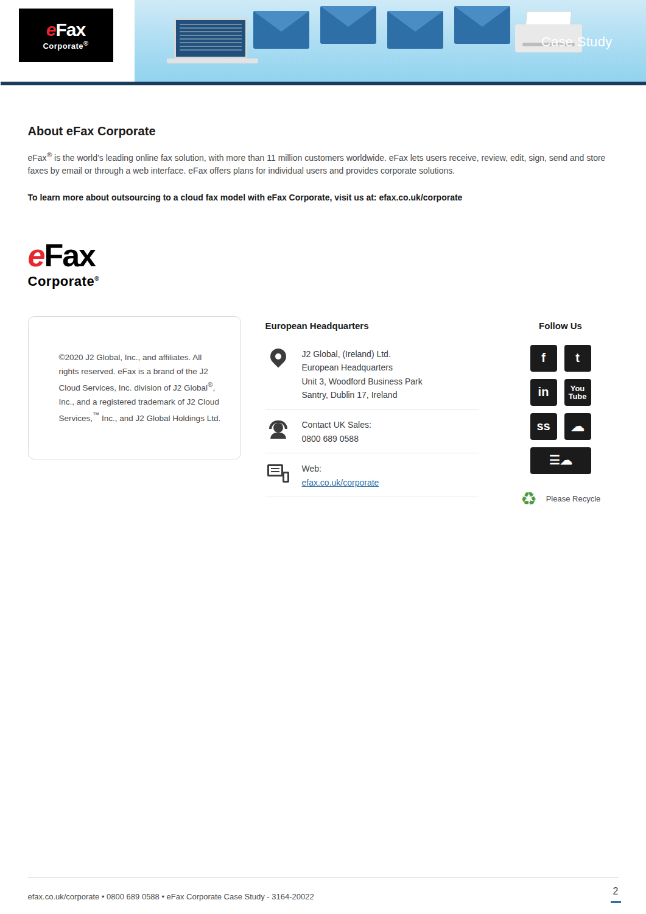e FaxCorporate®
Case Study
About eFax Corporate
eFax® is the world’s leading online fax solution, with more than 11 million customers worldwide. eFax lets users receive, review, edit, sign, send and store faxes by email or through a web interface. eFax offers plans for individual users and provides corporate solutions.
To learn more about outsourcing to a cloud fax model with eFax Corporate, visit us at: efax.co.uk/corporate
e Fax
Corporate®
©2020 J2 Global, Inc., and affiliates. All rights reserved. eFax is a brand of the J2 Cloud Services, Inc. division of J2 Global®, Inc., and a registered trademark of J2 Cloud Services,™ Inc., and J2 Global Holdings Ltd.
European Headquarters
J2 Global, (Ireland) Ltd.
European Headquarters
Unit 3, Woodford Business Park
Santry, Dublin 17, Ireland
Contact UK Sales:
0800 689 0588
Web:
efax.co.uk/corporate
Follow Us
f
t
in
You
Tube
ss
☁
☰☁
Please Recycle
efax.co.uk/corporate • 0800 689 0588 • eFax Corporate Case Study - 3164-20022
2